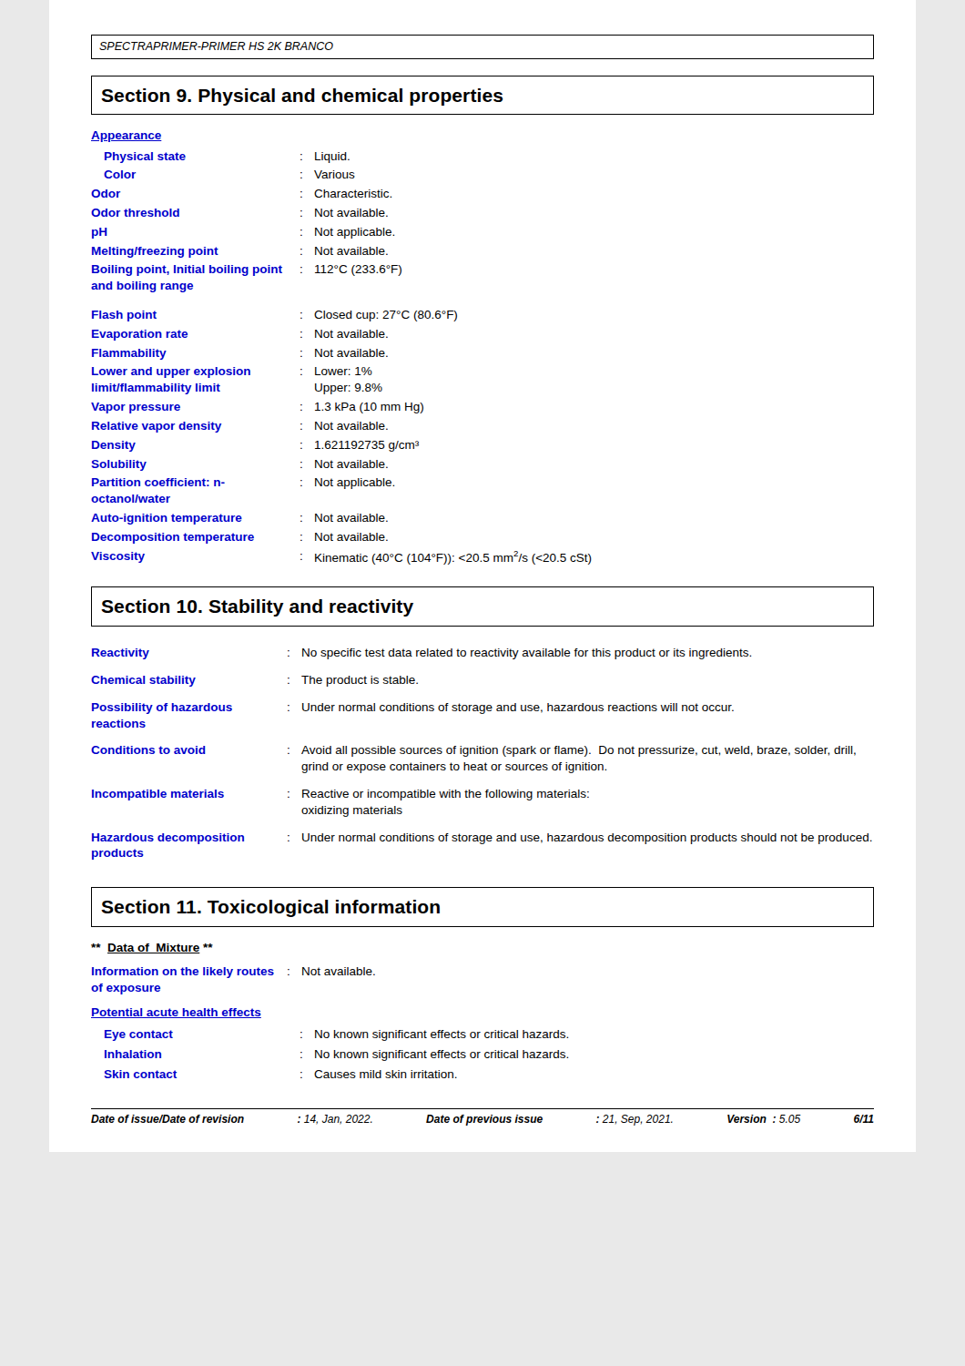SPECTRAPRIMER-PRIMER HS 2K BRANCO
Section 9. Physical and chemical properties
Appearance
| Physical state | : | Liquid. |
| Color | : | Various |
| Odor | : | Characteristic. |
| Odor threshold | : | Not available. |
| pH | : | Not applicable. |
| Melting/freezing point | : | Not available. |
| Boiling point, Initial boiling point and boiling range | : | 112°C (233.6°F) |
| Flash point | : | Closed cup: 27°C (80.6°F) |
| Evaporation rate | : | Not available. |
| Flammability | : | Not available. |
| Lower and upper explosion limit/flammability limit | : | Lower: 1% Upper: 9.8% |
| Vapor pressure | : | 1.3 kPa (10 mm Hg) |
| Relative vapor density | : | Not available. |
| Density | : | 1.621192735 g/cm³ |
| Solubility | : | Not available. |
| Partition coefficient: n-octanol/water | : | Not applicable. |
| Auto-ignition temperature | : | Not available. |
| Decomposition temperature | : | Not available. |
| Viscosity | : | Kinematic (40°C (104°F)): <20.5 mm 2 /s (<20.5 cSt) |
Section 10. Stability and reactivity
| Reactivity | : | No specific test data related to reactivity available for this product or its ingredients. |
| Chemical stability | : | The product is stable. |
| Possibility of hazardous reactions | : | Under normal conditions of storage and use, hazardous reactions will not occur. |
| Conditions to avoid | : | Avoid all possible sources of ignition (spark or flame). Do not pressurize, cut, weld, braze, solder, drill, grind or expose containers to heat or sources of ignition. |
| Incompatible materials | : | Reactive or incompatible with the following materials: oxidizing materials |
| Hazardous decomposition products | : | Under normal conditions of storage and use, hazardous decomposition products should not be produced. |
Section 11. Toxicological information
** Data of Mixture **
| Information on the likely routes of exposure | : | Not available. |
Potential acute health effects
| Eye contact | : | No known significant effects or critical hazards. |
| Inhalation | : | No known significant effects or critical hazards. |
| Skin contact | : | Causes mild skin irritation. |
Date of issue/Date of revision : 14, Jan, 2022. Date of previous issue : 21, Sep, 2021. Version : 5.05 6/11